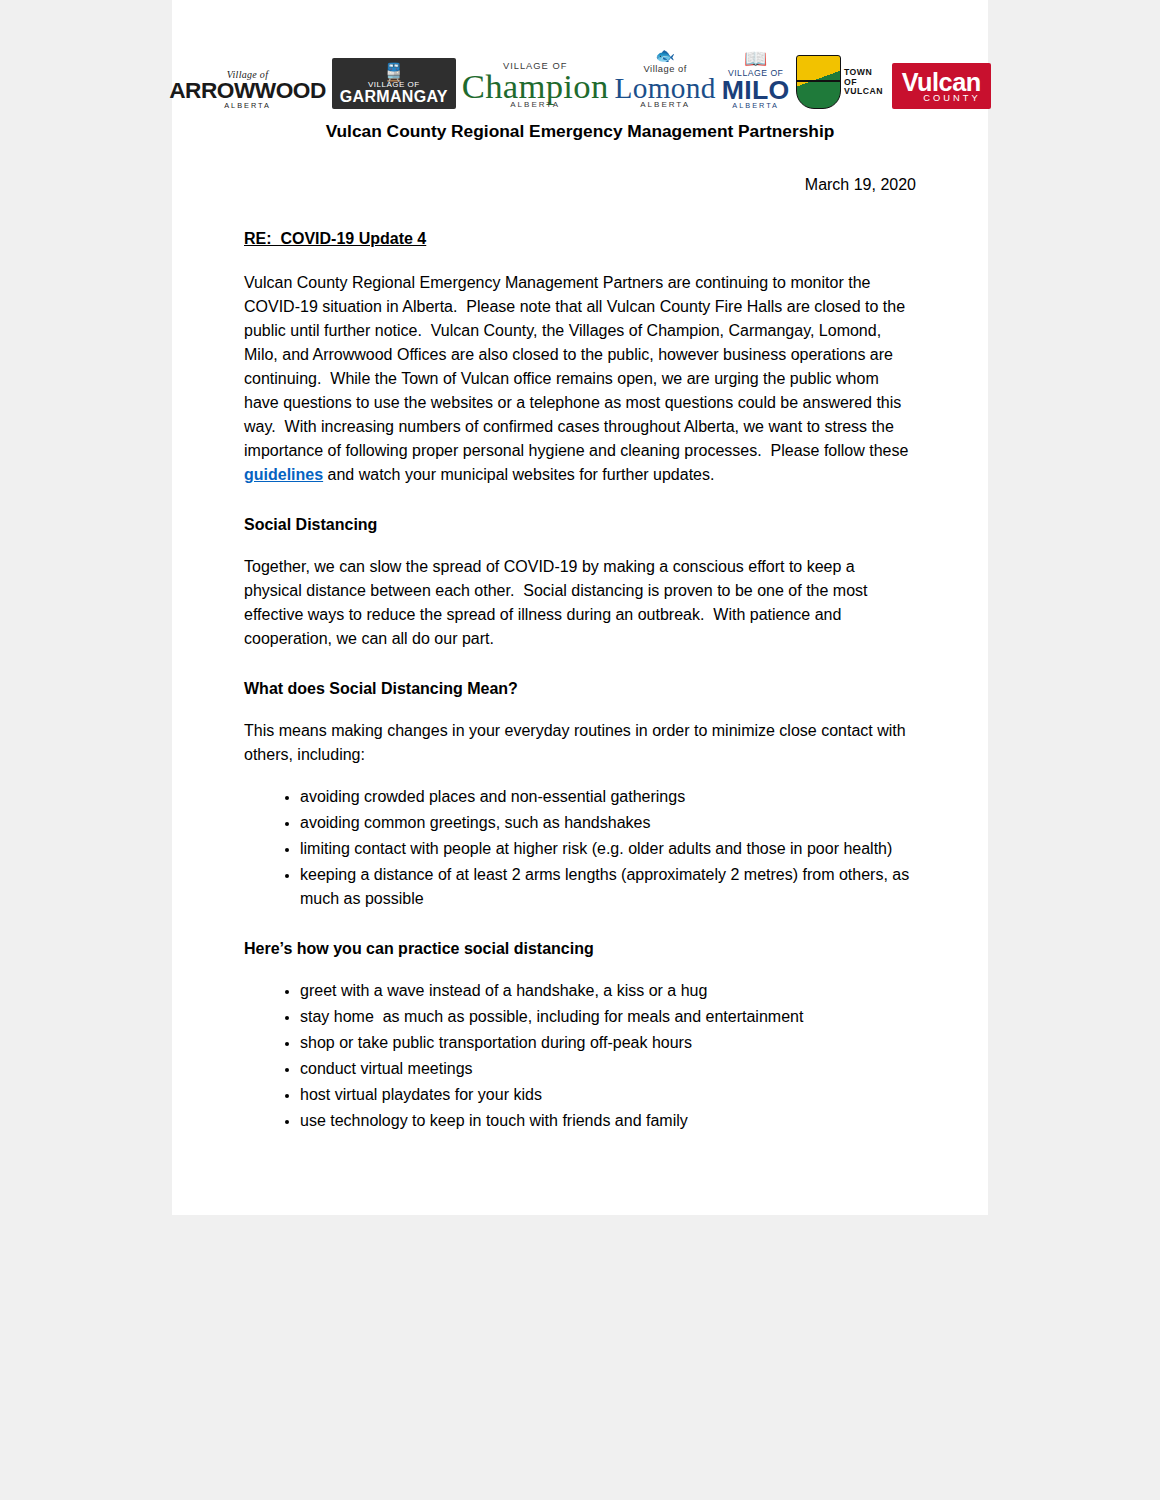Village of
ARROWWOOD
ALBERTA
🚆
VILLAGE OF
GARMANGAY
VILLAGE OF
Champion
ALBERTA
🐟
Village of
Lomond
ALBERTA
📖
VILLAGE OF
MILO
ALBERTA
TOWN OF
VULCAN
Vulcan
COUNTY
Vulcan County Regional Emergency Management Partnership
March 19, 2020
RE: COVID-19 Update 4
Vulcan County Regional Emergency Management Partners are continuing to monitor the COVID-19 situation in Alberta. Please note that all Vulcan County Fire Halls are closed to the public until further notice. Vulcan County, the Villages of Champion, Carmangay, Lomond, Milo, and Arrowwood Offices are also closed to the public, however business operations are continuing. While the Town of Vulcan office remains open, we are urging the public whom have questions to use the websites or a telephone as most questions could be answered this way. With increasing numbers of confirmed cases throughout Alberta, we want to stress the importance of following proper personal hygiene and cleaning processes. Please follow these guidelines and watch your municipal websites for further updates.
Social Distancing
Together, we can slow the spread of COVID-19 by making a conscious effort to keep a physical distance between each other. Social distancing is proven to be one of the most effective ways to reduce the spread of illness during an outbreak. With patience and cooperation, we can all do our part.
What does Social Distancing Mean?
This means making changes in your everyday routines in order to minimize close contact with others, including:
avoiding crowded places and non-essential gatherings
avoiding common greetings, such as handshakes
limiting contact with people at higher risk (e.g. older adults and those in poor health)
keeping a distance of at least 2 arms lengths (approximately 2 metres) from others, as much as possible
Here’s how you can practice social distancing
greet with a wave instead of a handshake, a kiss or a hug
stay home as much as possible, including for meals and entertainment
shop or take public transportation during off-peak hours
conduct virtual meetings
host virtual playdates for your kids
use technology to keep in touch with friends and family